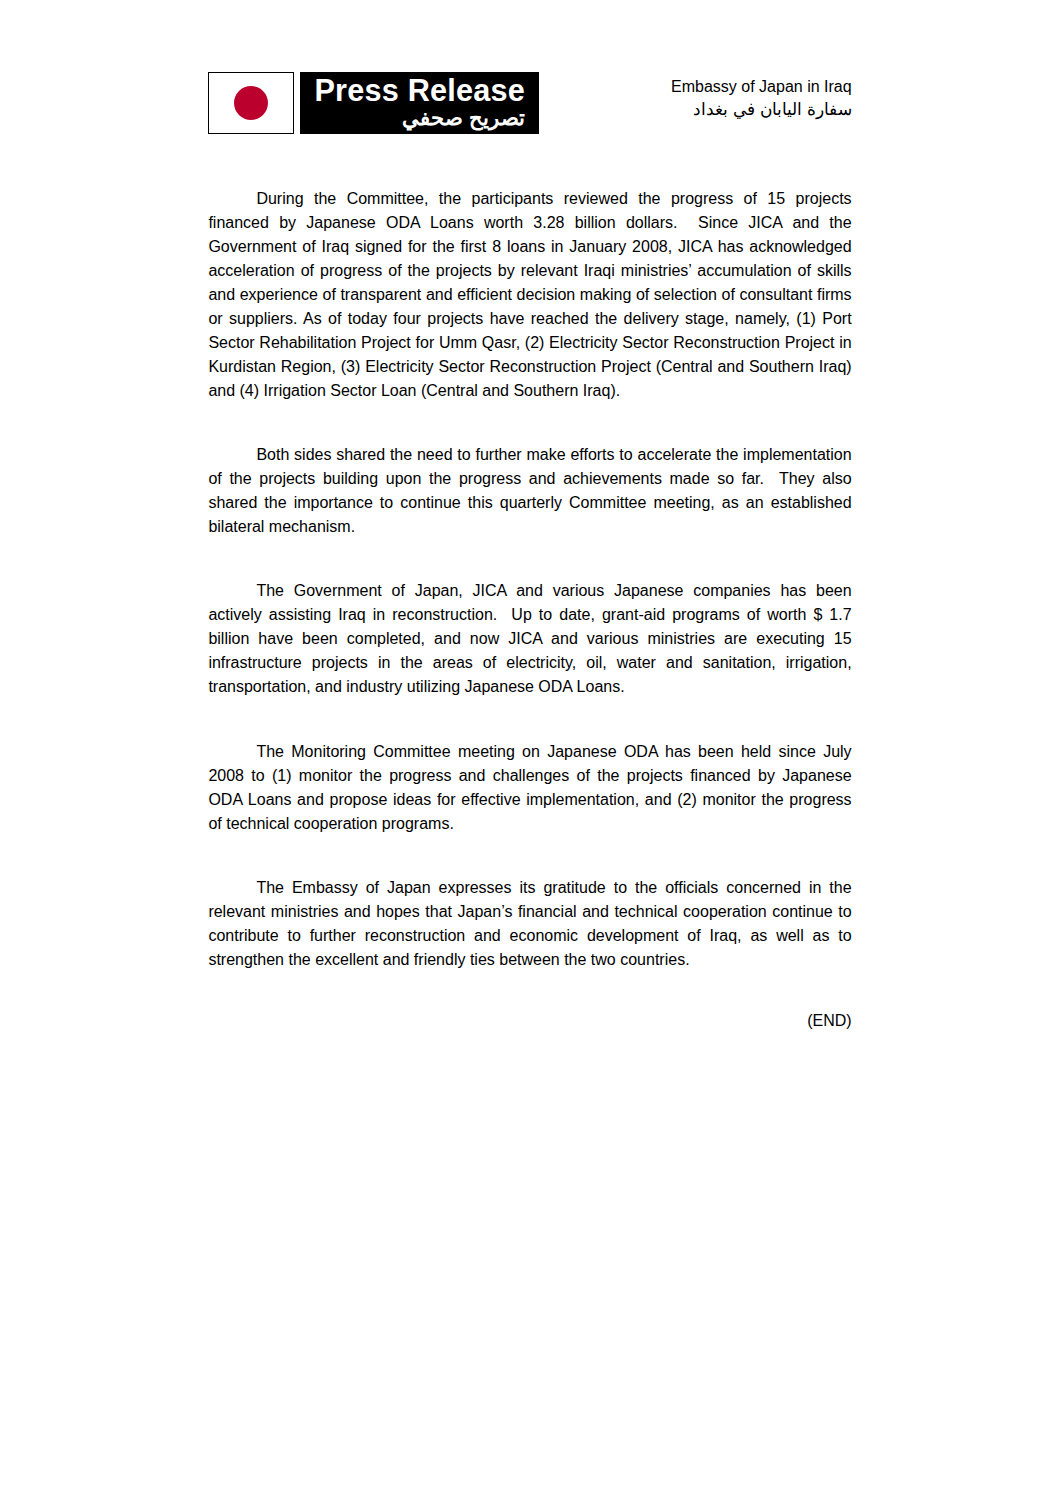Press Release
تصريح صحفي
Embassy of Japan in Iraq
سفارة اليابان في بغداد
During the Committee, the participants reviewed the progress of 15 projects financed by Japanese ODA Loans worth 3.28 billion dollars. Since JICA and the Government of Iraq signed for the first 8 loans in January 2008, JICA has acknowledged acceleration of progress of the projects by relevant Iraqi ministries’ accumulation of skills and experience of transparent and efficient decision making of selection of consultant firms or suppliers. As of today four projects have reached the delivery stage, namely, (1) Port Sector Rehabilitation Project for Umm Qasr, (2) Electricity Sector Reconstruction Project in Kurdistan Region, (3) Electricity Sector Reconstruction Project (Central and Southern Iraq) and (4) Irrigation Sector Loan (Central and Southern Iraq).
Both sides shared the need to further make efforts to accelerate the implementation of the projects building upon the progress and achievements made so far. They also shared the importance to continue this quarterly Committee meeting, as an established bilateral mechanism.
The Government of Japan, JICA and various Japanese companies has been actively assisting Iraq in reconstruction. Up to date, grant-aid programs of worth $ 1.7 billion have been completed, and now JICA and various ministries are executing 15 infrastructure projects in the areas of electricity, oil, water and sanitation, irrigation, transportation, and industry utilizing Japanese ODA Loans.
The Monitoring Committee meeting on Japanese ODA has been held since July 2008 to (1) monitor the progress and challenges of the projects financed by Japanese ODA Loans and propose ideas for effective implementation, and (2) monitor the progress of technical cooperation programs.
The Embassy of Japan expresses its gratitude to the officials concerned in the relevant ministries and hopes that Japan’s financial and technical cooperation continue to contribute to further reconstruction and economic development of Iraq, as well as to strengthen the excellent and friendly ties between the two countries.
(END)